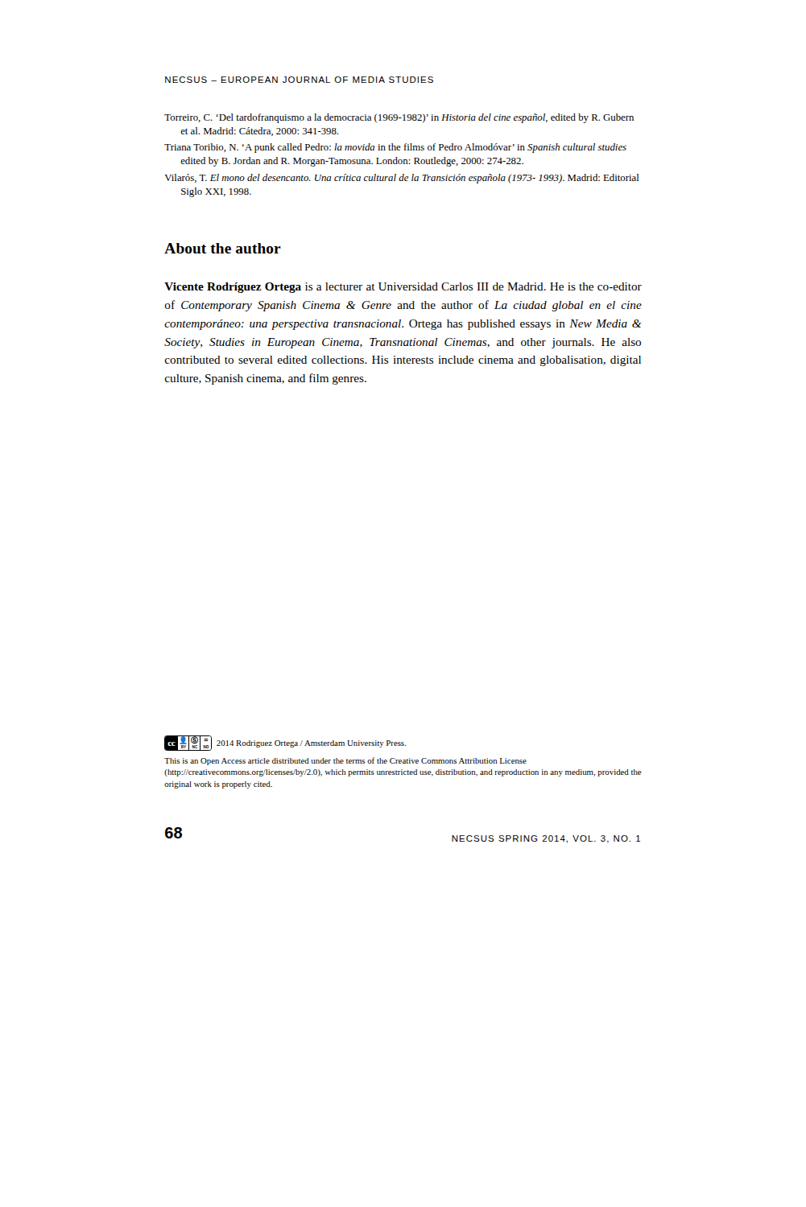NECSUS – European Journal of Media Studies
Torreiro, C. ‘Del tardofranquismo a la democracia (1969-1982)’ in Historia del cine español, edited by R. Gubern et al. Madrid: Cátedra, 2000: 341-398.
Triana Toribio, N. ‘A punk called Pedro: la movida in the films of Pedro Almodóvar’ in Spanish cultural studies edited by B. Jordan and R. Morgan-Tamosuna. London: Routledge, 2000: 274-282.
Vilarós, T. El mono del desencanto. Una crítica cultural de la Transición española (1973- 1993). Madrid: Editorial Siglo XXI, 1998.
About the author
Vicente Rodríguez Ortega is a lecturer at Universidad Carlos III de Madrid. He is the co-editor of Contemporary Spanish Cinema & Genre and the author of La ciudad global en el cine contemporáneo: una perspectiva transnacional. Ortega has published essays in New Media & Society, Studies in European Cinema, Transnational Cinemas, and other journals. He also contributed to several edited collections. His interests include cinema and globalisation, digital culture, Spanish cinema, and film genres.
cc 👤BY ⓈNC =ND 2014 Rodriguez Ortega / Amsterdam University Press.
This is an Open Access article distributed under the terms of the Creative Commons Attribution License (http://creativecommons.org/licenses/by/2.0), which permits unrestricted use, distribution, and reproduction in any medium, provided the original work is properly cited.
68
NECSUS Spring 2014, Vol. 3, No. 1